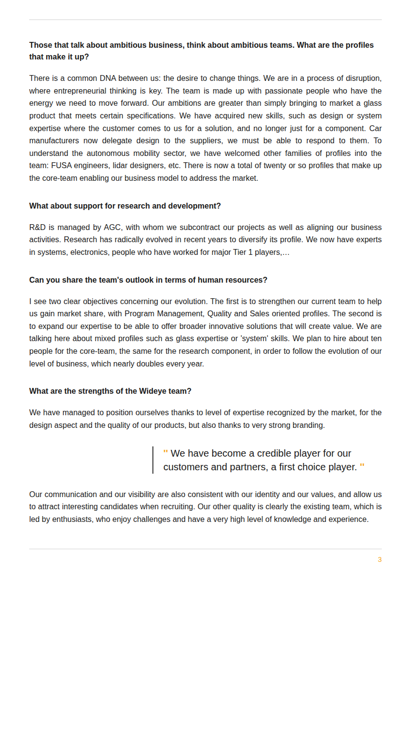Those that talk about ambitious business, think about ambitious teams. What are the profiles that make it up?
There is a common DNA between us: the desire to change things. We are in a process of disruption, where entrepreneurial thinking is key. The team is made up with passionate people who have the energy we need to move forward. Our ambitions are greater than simply bringing to market a glass product that meets certain specifications. We have acquired new skills, such as design or system expertise where the customer comes to us for a solution, and no longer just for a component. Car manufacturers now delegate design to the suppliers, we must be able to respond to them. To understand the autonomous mobility sector, we have welcomed other families of profiles into the team: FUSA engineers, lidar designers, etc. There is now a total of twenty or so profiles that make up the core-team enabling our business model to address the market.
What about support for research and development?
R&D is managed by AGC, with whom we subcontract our projects as well as aligning our business activities. Research has radically evolved in recent years to diversify its profile. We now have experts in systems, electronics, people who have worked for major Tier 1 players,…
Can you share the team's outlook in terms of human resources?
I see two clear objectives concerning our evolution. The first is to strengthen our current team to help us gain market share, with Program Management, Quality and Sales oriented profiles. The second is to expand our expertise to be able to offer broader innovative solutions that will create value. We are talking here about mixed profiles such as glass expertise or 'system' skills. We plan to hire about ten people for the core-team, the same for the research component, in order to follow the evolution of our level of business, which nearly doubles every year.
What are the strengths of the Wideye team?
We have managed to position ourselves thanks to level of expertise recognized by the market, for the design aspect and the quality of our products, but also thanks to very strong branding.
'' We have become a credible player for our customers and partners, a first choice player. ''
Our communication and our visibility are also consistent with our identity and our values, and allow us to attract interesting candidates when recruiting. Our other quality is clearly the existing team, which is led by enthusiasts, who enjoy challenges and have a very high level of knowledge and experience.
3